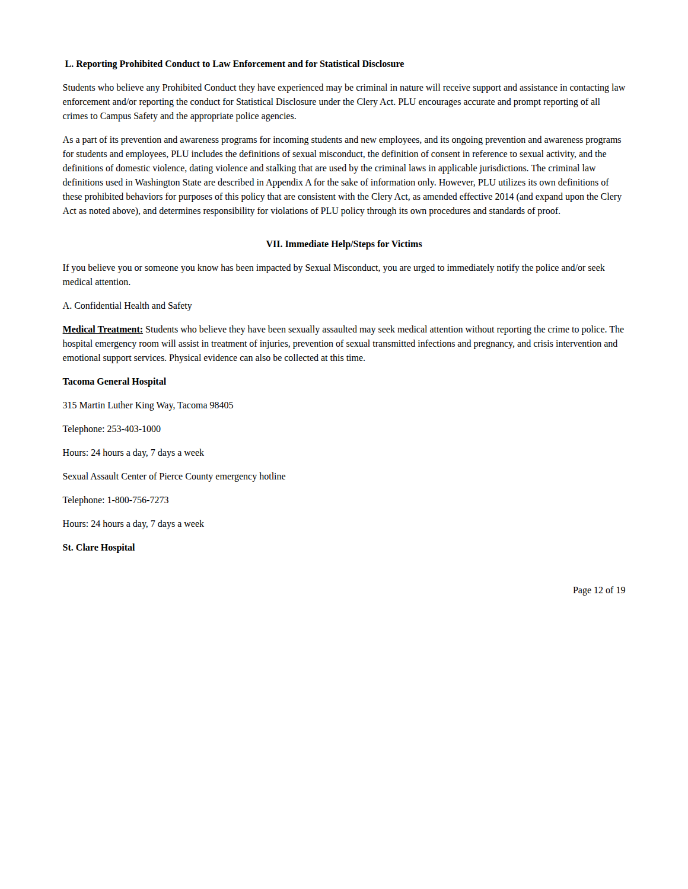L. Reporting Prohibited Conduct to Law Enforcement and for Statistical Disclosure
Students who believe any Prohibited Conduct they have experienced may be criminal in nature will receive support and assistance in contacting law enforcement and/or reporting the conduct for Statistical Disclosure under the Clery Act. PLU encourages accurate and prompt reporting of all crimes to Campus Safety and the appropriate police agencies.
As a part of its prevention and awareness programs for incoming students and new employees, and its ongoing prevention and awareness programs for students and employees, PLU includes the definitions of sexual misconduct, the definition of consent in reference to sexual activity, and the definitions of domestic violence, dating violence and stalking that are used by the criminal laws in applicable jurisdictions. The criminal law definitions used in Washington State are described in Appendix A for the sake of information only. However, PLU utilizes its own definitions of these prohibited behaviors for purposes of this policy that are consistent with the Clery Act, as amended effective 2014 (and expand upon the Clery Act as noted above), and determines responsibility for violations of PLU policy through its own procedures and standards of proof.
VII. Immediate Help/Steps for Victims
If you believe you or someone you know has been impacted by Sexual Misconduct, you are urged to immediately notify the police and/or seek medical attention.
A. Confidential Health and Safety
Medical Treatment: Students who believe they have been sexually assaulted may seek medical attention without reporting the crime to police. The hospital emergency room will assist in treatment of injuries, prevention of sexual transmitted infections and pregnancy, and crisis intervention and emotional support services. Physical evidence can also be collected at this time.
Tacoma General Hospital
315 Martin Luther King Way, Tacoma 98405
Telephone: 253-403-1000
Hours: 24 hours a day, 7 days a week
Sexual Assault Center of Pierce County emergency hotline
Telephone: 1-800-756-7273
Hours: 24 hours a day, 7 days a week
St. Clare Hospital
Page 12 of 19